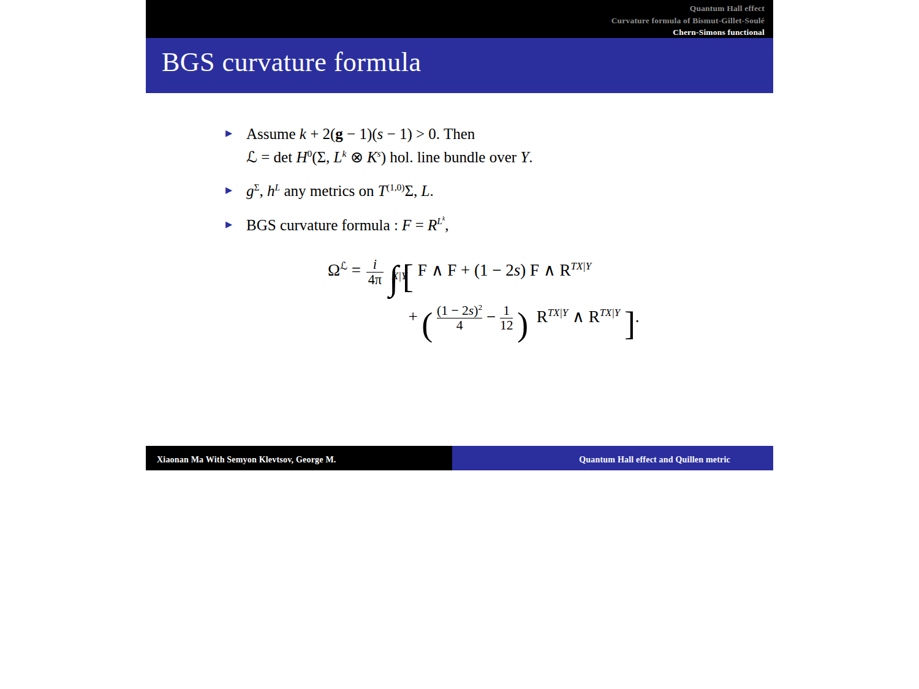Quantum Hall effect
Curvature formula of Bismut-Gillet-Soulé
Chern-Simons functional
BGS curvature formula
Assume k + 2(g − 1)(s − 1) > 0. Then
ℒ = det H0(Σ, Lk ⊗ Ks) hol. line bundle over Y.
gΣ, hL any metrics on T(1,0)Σ, L.
BGS curvature formula : F = RLk,
Ωℒ = i 4π ∫X|Y [ F ∧ F + (1 − 2s) F ∧ RTX|Y
+ ( (1 − 2s)2 4 − 1 12 ) RTX|Y ∧ RTX|Y ].
Xiaonan Ma With Semyon Klevtsov, George M.
Quantum Hall effect and Quillen metric